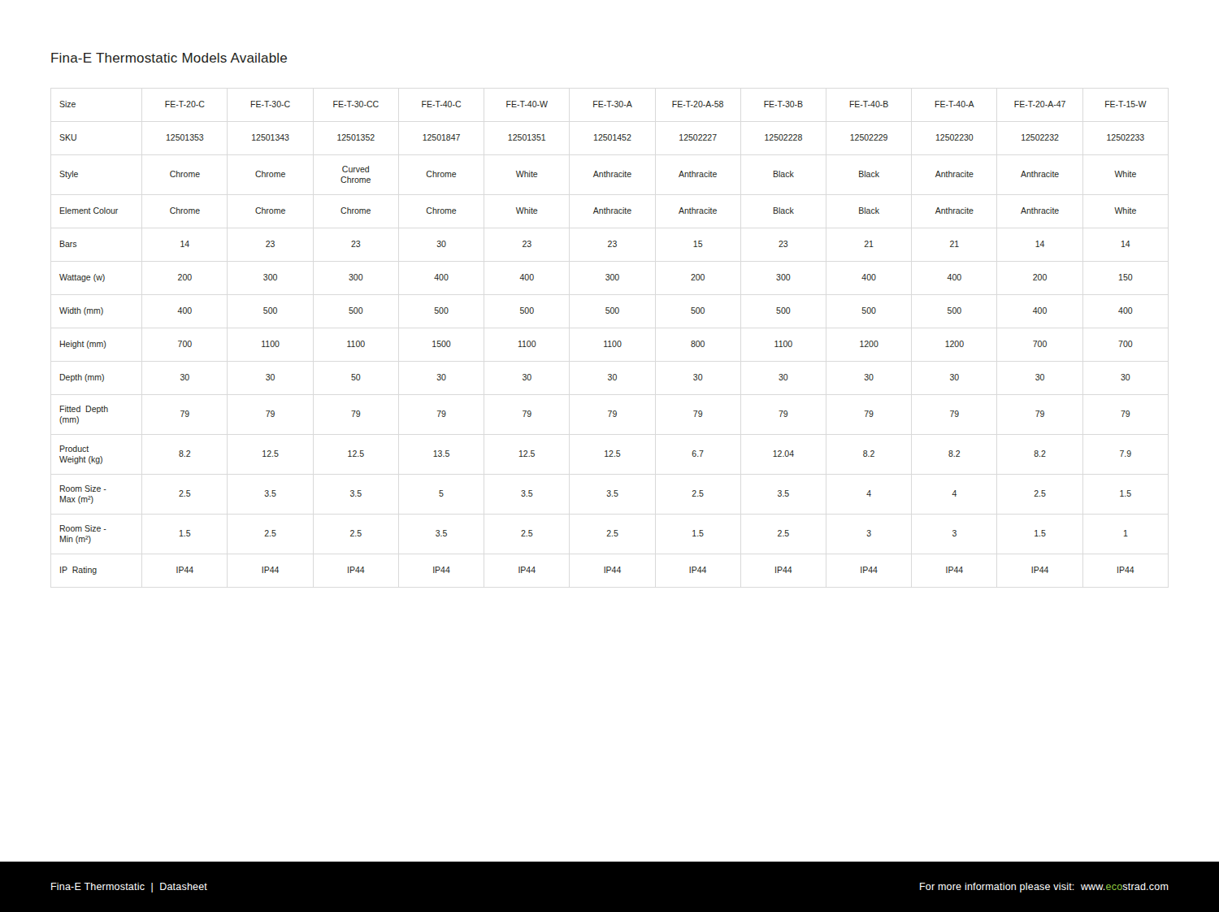Fina-E Thermostatic Models Available
| Size | FE-T-20-C | FE-T-30-C | FE-T-30-CC | FE-T-40-C | FE-T-40-W | FE-T-30-A | FE-T-20-A-58 | FE-T-30-B | FE-T-40-B | FE-T-40-A | FE-T-20-A-47 | FE-T-15-W |
| --- | --- | --- | --- | --- | --- | --- | --- | --- | --- | --- | --- | --- |
| SKU | 12501353 | 12501343 | 12501352 | 12501847 | 12501351 | 12501452 | 12502227 | 12502228 | 12502229 | 12502230 | 12502232 | 12502233 |
| Style | Chrome | Chrome | Curved Chrome | Chrome | White | Anthracite | Anthracite | Black | Black | Anthracite | Anthracite | White |
| Element Colour | Chrome | Chrome | Chrome | Chrome | White | Anthracite | Anthracite | Black | Black | Anthracite | Anthracite | White |
| Bars | 14 | 23 | 23 | 30 | 23 | 23 | 15 | 23 | 21 | 21 | 14 | 14 |
| Wattage (w) | 200 | 300 | 300 | 400 | 400 | 300 | 200 | 300 | 400 | 400 | 200 | 150 |
| Width (mm) | 400 | 500 | 500 | 500 | 500 | 500 | 500 | 500 | 500 | 500 | 400 | 400 |
| Height (mm) | 700 | 1100 | 1100 | 1500 | 1100 | 1100 | 800 | 1100 | 1200 | 1200 | 700 | 700 |
| Depth (mm) | 30 | 30 | 50 | 30 | 30 | 30 | 30 | 30 | 30 | 30 | 30 | 30 |
| Fitted Depth (mm) | 79 | 79 | 79 | 79 | 79 | 79 | 79 | 79 | 79 | 79 | 79 | 79 |
| Product Weight (kg) | 8.2 | 12.5 | 12.5 | 13.5 | 12.5 | 12.5 | 6.7 | 12.04 | 8.2 | 8.2 | 8.2 | 7.9 |
| Room Size - Max (m²) | 2.5 | 3.5 | 3.5 | 5 | 3.5 | 3.5 | 2.5 | 3.5 | 4 | 4 | 2.5 | 1.5 |
| Room Size - Min (m²) | 1.5 | 2.5 | 2.5 | 3.5 | 2.5 | 2.5 | 1.5 | 2.5 | 3 | 3 | 1.5 | 1 |
| IP Rating | IP44 | IP44 | IP44 | IP44 | IP44 | IP44 | IP44 | IP44 | IP44 | IP44 | IP44 | IP44 |
Fina-E Thermostatic | Datasheet
For more information please visit: www.ecostrad.com